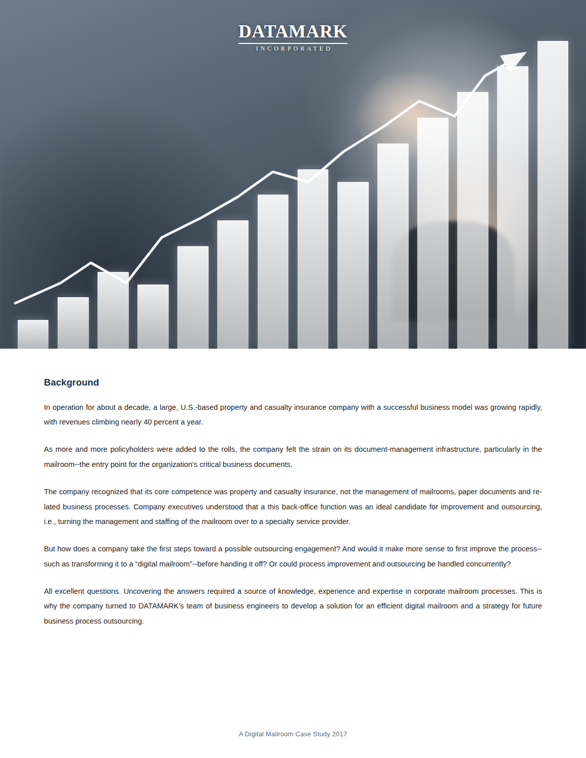DATAMARK
INCORPORATED
Background
In operation for about a decade, a large, U.S.-based property and casualty insurance company with a successful business model was growing rapidly, with revenues climbing nearly 40 percent a year.
As more and more policyholders were added to the rolls, the company felt the strain on its document-management infrastructure, particularly in the mailroom--the entry point for the organization's critical business documents.
The company recognized that its core competence was property and casualty insurance, not the management of mailrooms, paper documents and related business processes. Company executives understood that a this back-office function was an ideal candidate for improvement and outsourcing, i.e., turning the management and staffing of the mailroom over to a specialty service provider.
But how does a company take the first steps toward a possible outsourcing engagement? And would it make more sense to first improve the process--such as transforming it to a “digital mailroom”--before handing it off? Or could process improvement and outsourcing be handled concurrently?
All excellent questions. Uncovering the answers required a source of knowledge, experience and expertise in corporate mailroom processes. This is why the company turned to DATAMARK’s team of business engineers to develop a solution for an efficient digital mailroom and a strategy for future business process outsourcing.
A Digital Mailroom Case Study 2017